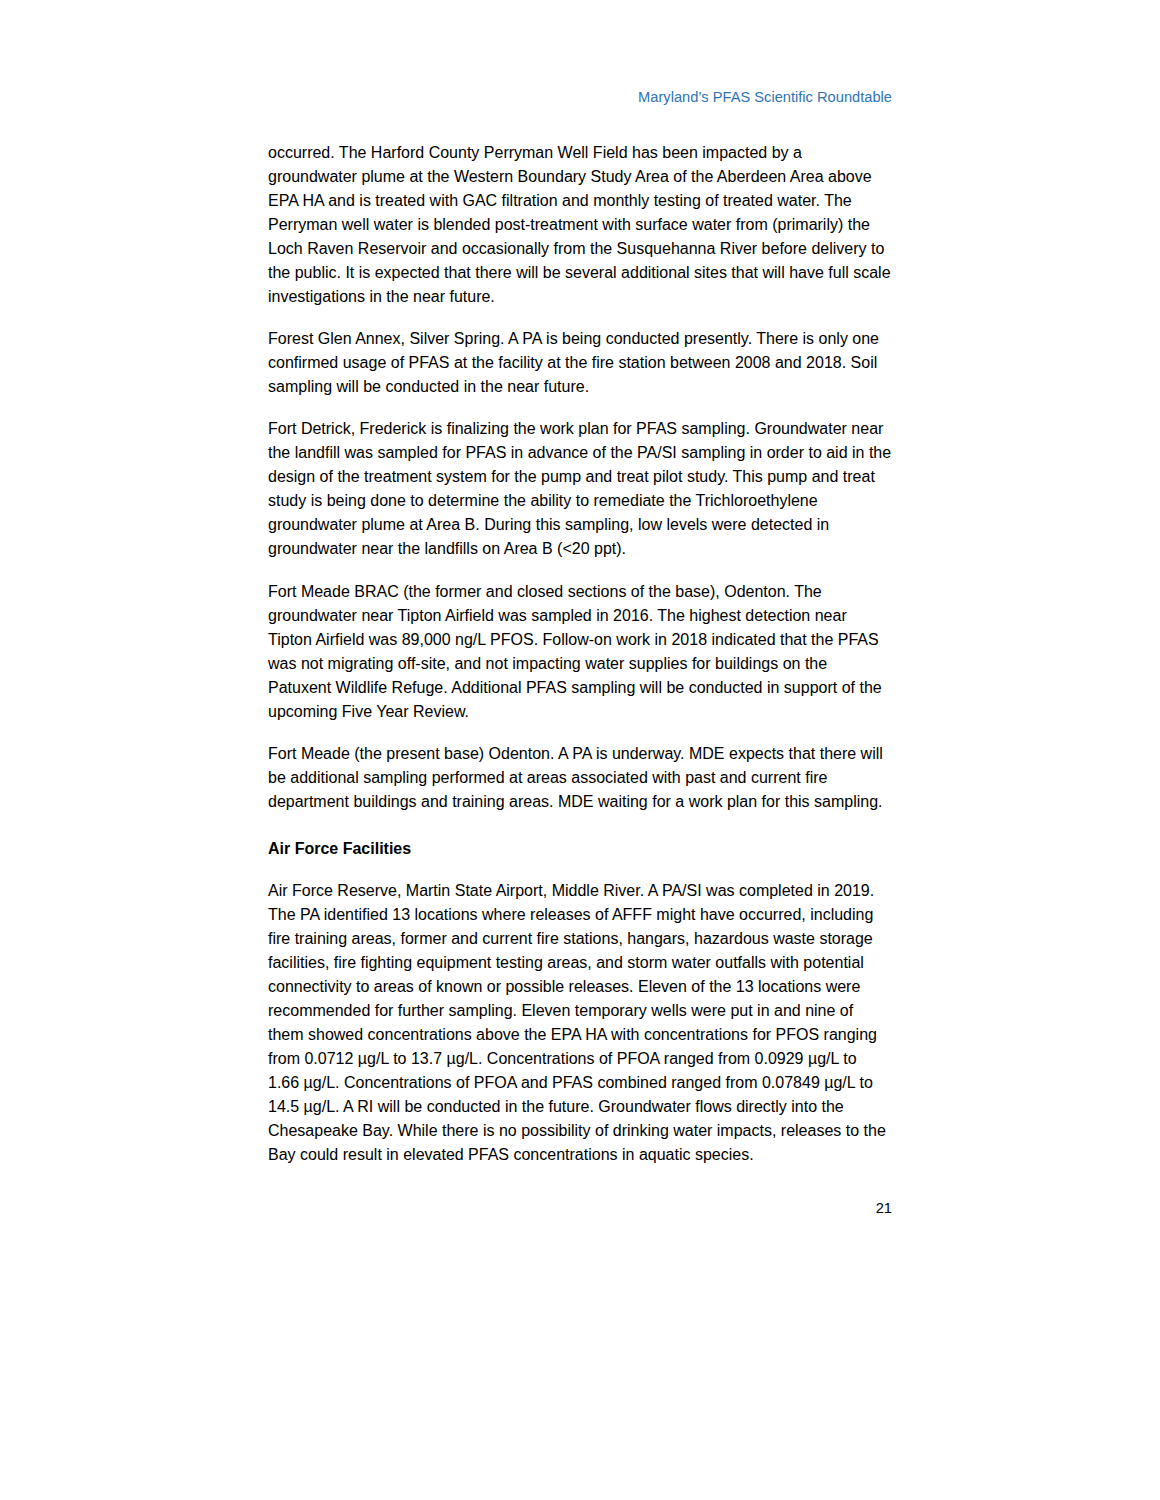Maryland’s PFAS Scientific Roundtable
occurred. The Harford County Perryman Well Field has been impacted by a groundwater plume at the Western Boundary Study Area of the Aberdeen Area above EPA HA and is treated with GAC filtration and monthly testing of treated water. The Perryman well water is blended post-treatment with surface water from (primarily) the Loch Raven Reservoir and occasionally from the Susquehanna River before delivery to the public. It is expected that there will be several additional sites that will have full scale investigations in the near future.
Forest Glen Annex, Silver Spring. A PA is being conducted presently. There is only one confirmed usage of PFAS at the facility at the fire station between 2008 and 2018. Soil sampling will be conducted in the near future.
Fort Detrick, Frederick is finalizing the work plan for PFAS sampling. Groundwater near the landfill was sampled for PFAS in advance of the PA/SI sampling in order to aid in the design of the treatment system for the pump and treat pilot study. This pump and treat study is being done to determine the ability to remediate the Trichloroethylene groundwater plume at Area B. During this sampling, low levels were detected in groundwater near the landfills on Area B (<20 ppt).
Fort Meade BRAC (the former and closed sections of the base), Odenton. The groundwater near Tipton Airfield was sampled in 2016. The highest detection near Tipton Airfield was 89,000 ng/L PFOS. Follow-on work in 2018 indicated that the PFAS was not migrating off-site, and not impacting water supplies for buildings on the Patuxent Wildlife Refuge. Additional PFAS sampling will be conducted in support of the upcoming Five Year Review.
Fort Meade (the present base) Odenton. A PA is underway. MDE expects that there will be additional sampling performed at areas associated with past and current fire department buildings and training areas. MDE waiting for a work plan for this sampling.
Air Force Facilities
Air Force Reserve, Martin State Airport, Middle River. A PA/SI was completed in 2019. The PA identified 13 locations where releases of AFFF might have occurred, including fire training areas, former and current fire stations, hangars, hazardous waste storage facilities, fire fighting equipment testing areas, and storm water outfalls with potential connectivity to areas of known or possible releases. Eleven of the 13 locations were recommended for further sampling. Eleven temporary wells were put in and nine of them showed concentrations above the EPA HA with concentrations for PFOS ranging from 0.0712 µg/L to 13.7 µg/L. Concentrations of PFOA ranged from 0.0929 µg/L to 1.66 µg/L. Concentrations of PFOA and PFAS combined ranged from 0.07849 µg/L to 14.5 µg/L. A RI will be conducted in the future. Groundwater flows directly into the Chesapeake Bay. While there is no possibility of drinking water impacts, releases to the Bay could result in elevated PFAS concentrations in aquatic species.
21